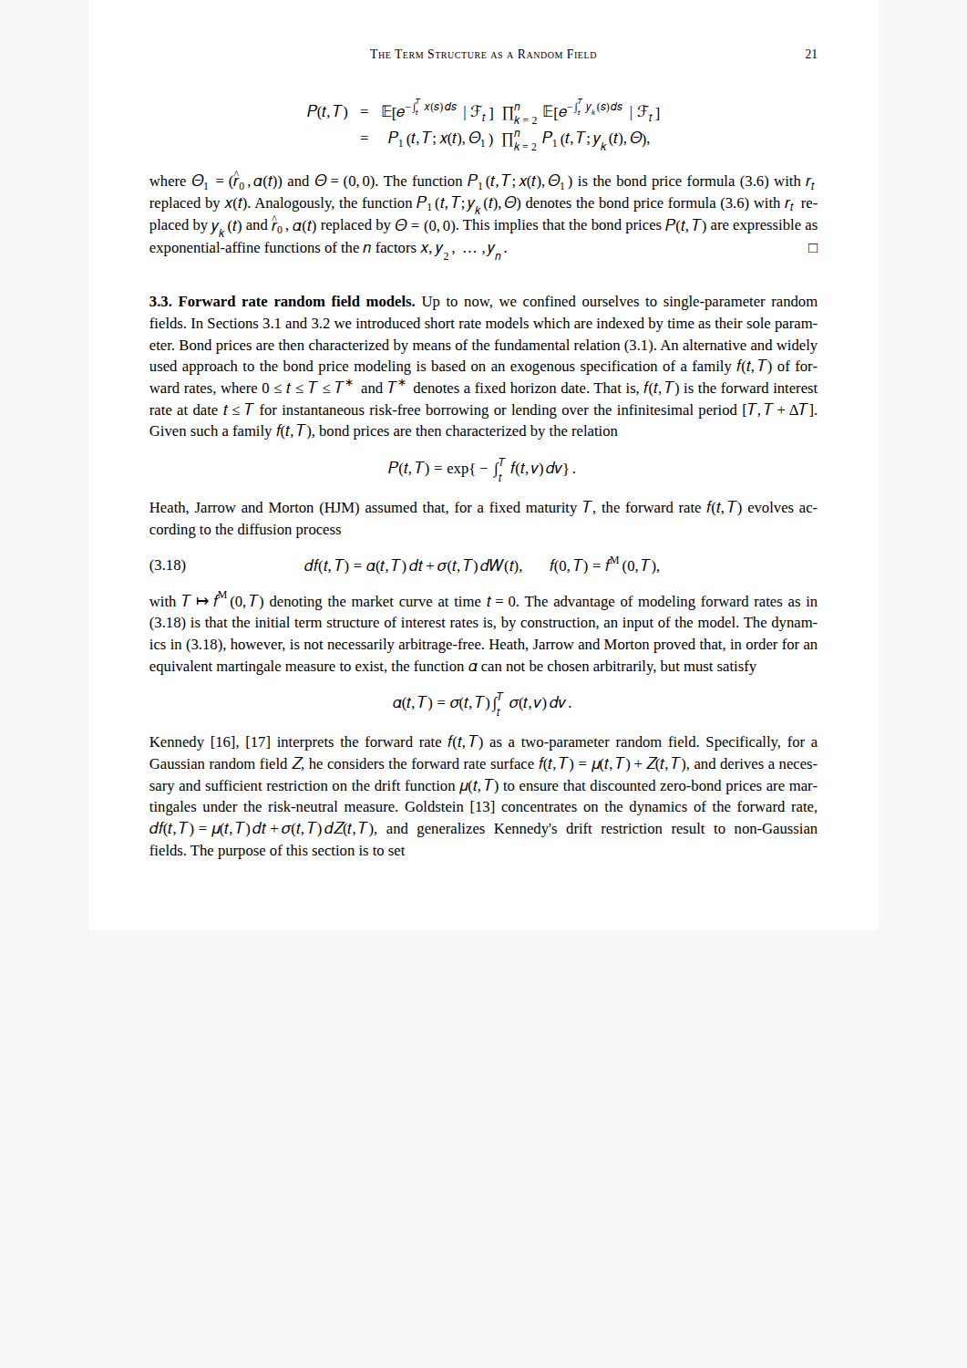The Term Structure as a Random Field 21
P(t,T) = 𝔼 [ e−∫tTx(s)ds | ℱt ] ∏k=2n 𝔼 [ e−∫tTyk(s)ds | ℱt ] = P1 (t,T;x(t),Θ1) ∏k=2n P1 (t,T;yk(t),Θ) ,
where Θ1=(r^0,α(t)) and Θ=(0,0). The function P1(t,T;x(t),Θ1) is the bond price formula (3.6) with rt replaced by x(t). Analogously, the function P1(t,T;yk(t),Θ) denotes the bond price formula (3.6) with rt replaced by yk(t) and r^0, α(t) replaced by Θ=(0,0). This implies that the bond prices P(t,T) are expressible as exponential-affine functions of the n factors x, y2,…,yn.□
3.3. Forward rate random field models. Up to now, we confined ourselves to single-parameter random fields. In Sections 3.1 and 3.2 we introduced short rate models which are indexed by time as their sole parameter. Bond prices are then characterized by means of the fundamental relation (3.1). An alternative and widely used approach to the bond price modeling is based on an exogenous specification of a family f(t,T) of forward rates, where 0≤t≤T≤T∗ and T∗ denotes a fixed horizon date. That is, f(t,T) is the forward interest rate at date t≤T for instantaneous risk-free borrowing or lending over the infinitesimal period [T,T+ΔT]. Given such a family f(t,T), bond prices are then characterized by the relation
P(t,T) = exp { − ∫tT f(t,v) dv } .
Heath, Jarrow and Morton (HJM) assumed that, for a fixed maturity T, the forward rate f(t,T) evolves according to the diffusion process
(3.18) df(t,T) = α(t,T)dt + σ(t,T)dW(t) , f(0,T) = fM(0,T) ,
with T↦fM(0,T) denoting the market curve at time t=0. The advantage of modeling forward rates as in (3.18) is that the initial term structure of interest rates is, by construction, an input of the model. The dynamics in (3.18), however, is not necessarily arbitrage-free. Heath, Jarrow and Morton proved that, in order for an equivalent martingale measure to exist, the function α can not be chosen arbitrarily, but must satisfy
α(t,T) = σ(t,T) ∫tT σ(t,v) dv .
Kennedy [16], [17] interprets the forward rate f(t,T) as a two-parameter random field. Specifically, for a Gaussian random field Z, he considers the forward rate surface f(t,T)=μ(t,T)+Z(t,T), and derives a necessary and sufficient restriction on the drift function μ(t,T) to ensure that discounted zero-bond prices are martingales under the risk-neutral measure. Goldstein [13] concentrates on the dynamics of the forward rate, df(t,T)=μ(t,T)dt+σ(t,T)dZ(t,T), and generalizes Kennedy's drift restriction result to non-Gaussian fields. The purpose of this section is to set